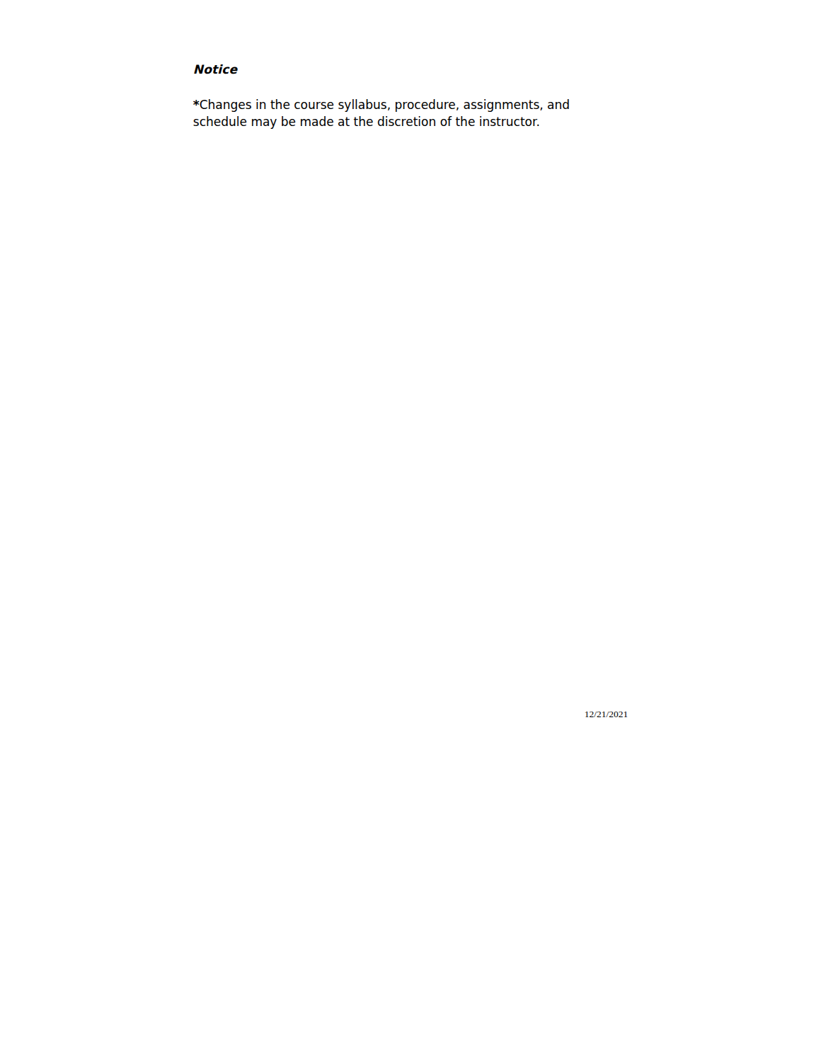Notice
*Changes in the course syllabus, procedure, assignments, and schedule may be made at the discretion of the instructor.
12/21/2021